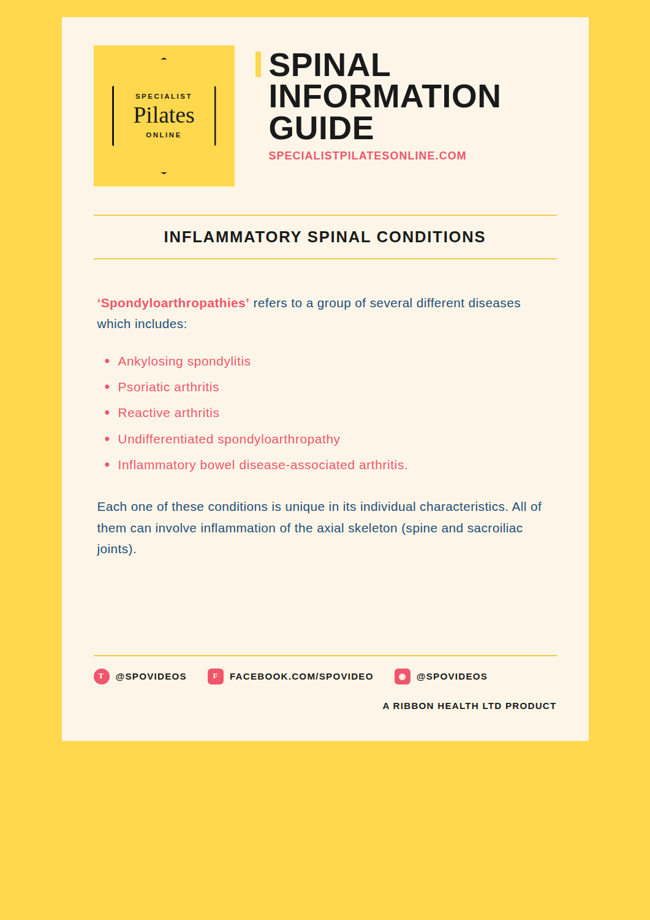Specialist Pilates Online
Spinal
Information
Guide
specialistpilatesonline.com
Inflammatory Spinal Conditions
‘Spondyloarthropathies’ refers to a group of several different diseases which includes:
Ankylosing spondylitis
Psoriatic arthritis
Reactive arthritis
Undifferentiated spondyloarthropathy
Inflammatory bowel disease-associated arthritis.
Each one of these conditions is unique in its individual characteristics. All of them can involve inflammation of the axial skeleton (spine and sacroiliac joints).
t@SPOVIDEOS ffacebook.com/spovideo ◉@SPOVIDEOS
A Ribbon Health Ltd Product